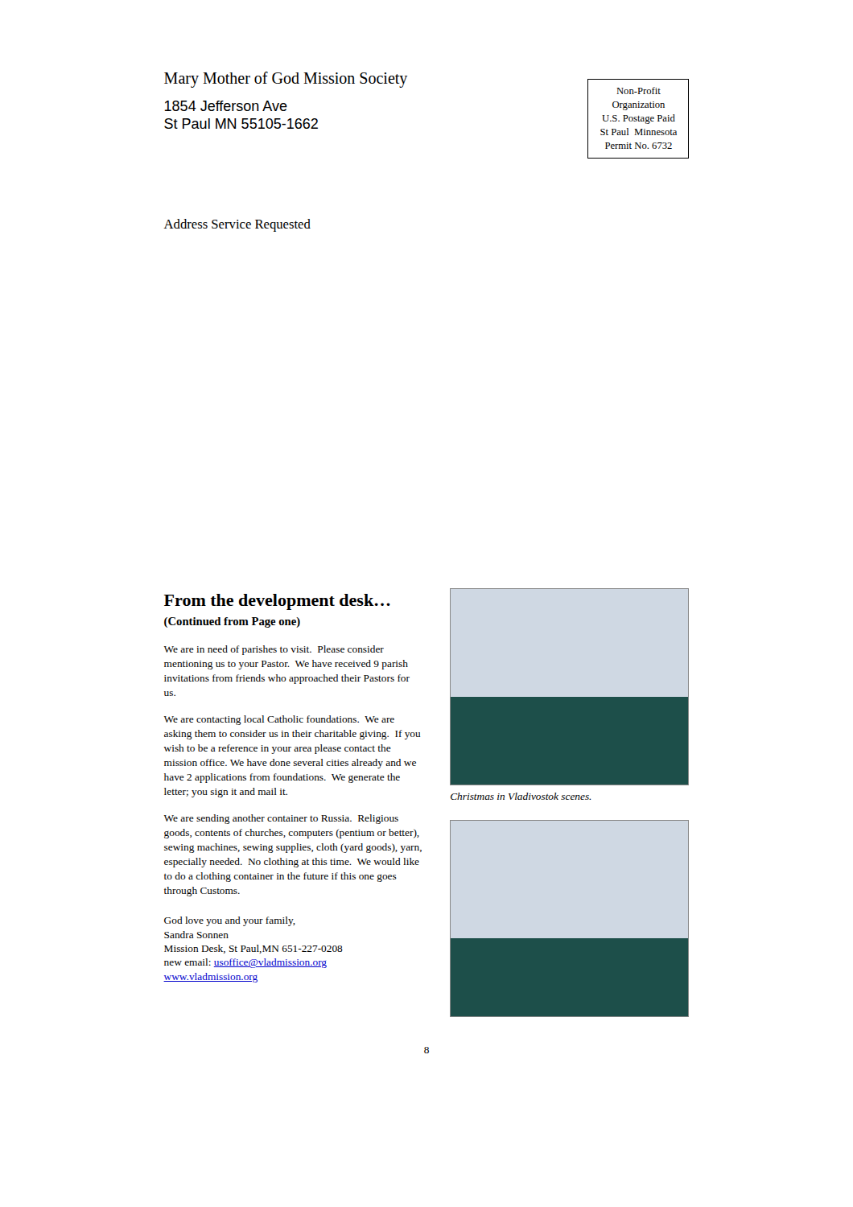Mary Mother of God Mission Society
1854 Jefferson Ave
St Paul MN 55105-1662
Non-Profit
Organization
U.S. Postage Paid
St Paul Minnesota
Permit No. 6732
Address Service Requested
From the development desk…
(Continued from Page one)
We are in need of parishes to visit. Please consider mentioning us to your Pastor. We have received 9 parish invitations from friends who approached their Pastors for us.
We are contacting local Catholic foundations. We are asking them to consider us in their charitable giving. If you wish to be a reference in your area please contact the mission office. We have done several cities already and we have 2 applications from foundations. We generate the letter; you sign it and mail it.
We are sending another container to Russia. Religious goods, contents of churches, computers (pentium or better), sewing machines, sewing supplies, cloth (yard goods), yarn, especially needed. No clothing at this time. We would like to do a clothing container in the future if this one goes through Customs.
God love you and your family,
Sandra Sonnen
Mission Desk, St Paul,MN 651-227-0208
new email: usoffice@vladmission.org
www.vladmission.org
Christmas in Vladivostok scenes.
8